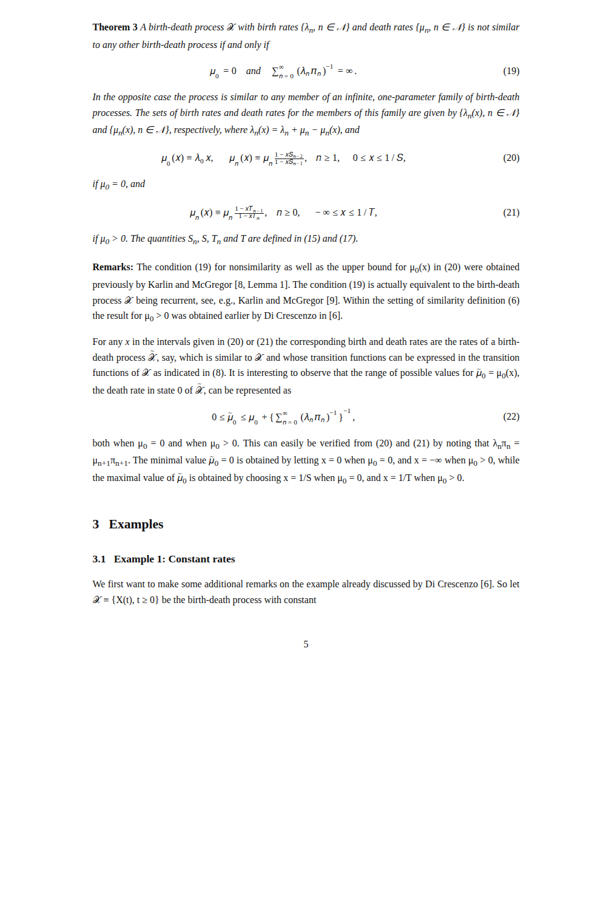Theorem 3 A birth-death process 𝒳 with birth rates {λn, n ∈ 𝒩} and death rates {μn, n ∈ 𝒩} is not similar to any other birth-death process if and only if
μ0=0 and ∑ n=0 ∞ (λnπn) −1 =∞.
(19)
In the opposite case the process is similar to any member of an infinite, one-parameter family of birth-death processes. The sets of birth rates and death rates for the members of this family are given by {λn(x), n ∈ 𝒩} and {μn(x), n ∈ 𝒩}, respectively, where λn(x) = λn + μn − μn(x), and
μ0(x) ≡ λ0x, μn(x) ≡ μn 1−xSn−2 1−xSn−1 , n≥1, 0≤x≤1/S,
(20)
if μ0 = 0, and
μn(x) ≡ μn 1−xTn−1 1−xTn , n≥0, −∞≤x≤1/T,
(21)
if μ0 > 0. The quantities Sn, S, Tn and T are defined in (15) and (17).
Remarks: The condition (19) for nonsimilarity as well as the upper bound for μ0(x) in (20) were obtained previously by Karlin and McGregor [8, Lemma 1]. The condition (19) is actually equivalent to the birth-death process 𝒳 being recurrent, see, e.g., Karlin and McGregor [9]. Within the setting of similarity definition (6) the result for μ0 > 0 was obtained earlier by Di Crescenzo in [6].
For any x in the intervals given in (20) or (21) the corresponding birth and death rates are the rates of a birth-death process 𝒳~, say, which is similar to 𝒳 and whose transition functions can be expressed in the transition functions of 𝒳 as indicated in (8). It is interesting to observe that the range of possible values for μ~0 = μ0(x), the death rate in state 0 of 𝒳~, can be represented as
0≤ μ~0 ≤ μ0 + { ∑ n=0 ∞ (λnπn) −1 } −1 ,
(22)
both when μ0 = 0 and when μ0 > 0. This can easily be verified from (20) and (21) by noting that λnπn = μn+1πn+1. The minimal value μ~0 = 0 is obtained by letting x = 0 when μ0 = 0, and x = −∞ when μ0 > 0, while the maximal value of μ~0 is obtained by choosing x = 1/S when μ0 = 0, and x = 1/T when μ0 > 0.
3 Examples
3.1 Example 1: Constant rates
We first want to make some additional remarks on the example already discussed by Di Crescenzo [6]. So let 𝒳 ≡ {X(t), t ≥ 0} be the birth-death process with constant
5